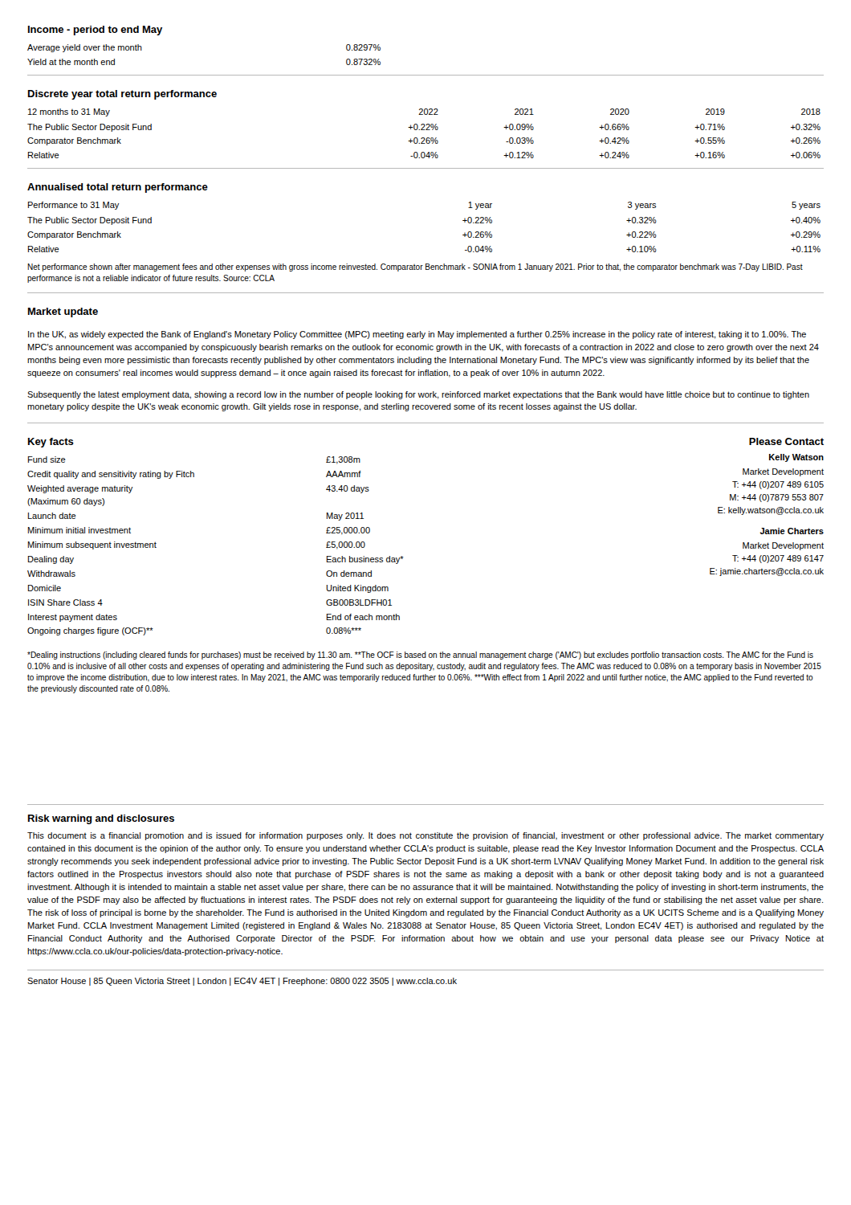Income - period to end May
| Average yield over the month | 0.8297% |
| Yield at the month end | 0.8732% |
Discrete year total return performance
| 12 months to 31 May | 2022 | 2021 | 2020 | 2019 | 2018 |
| The Public Sector Deposit Fund | +0.22% | +0.09% | +0.66% | +0.71% | +0.32% |
| Comparator Benchmark | +0.26% | -0.03% | +0.42% | +0.55% | +0.26% |
| Relative | -0.04% | +0.12% | +0.24% | +0.16% | +0.06% |
Annualised total return performance
| Performance to 31 May | 1 year | | 3 years | | 5 years |
| The Public Sector Deposit Fund | +0.22% | | +0.32% | | +0.40% |
| Comparator Benchmark | +0.26% | | +0.22% | | +0.29% |
| Relative | -0.04% | | +0.10% | | +0.11% |
Net performance shown after management fees and other expenses with gross income reinvested. Comparator Benchmark - SONIA from 1 January 2021. Prior to that, the comparator benchmark was 7-Day LIBID. Past performance is not a reliable indicator of future results. Source: CCLA
Market update
In the UK, as widely expected the Bank of England's Monetary Policy Committee (MPC) meeting early in May implemented a further 0.25% increase in the policy rate of interest, taking it to 1.00%. The MPC's announcement was accompanied by conspicuously bearish remarks on the outlook for economic growth in the UK, with forecasts of a contraction in 2022 and close to zero growth over the next 24 months being even more pessimistic than forecasts recently published by other commentators including the International Monetary Fund. The MPC's view was significantly informed by its belief that the squeeze on consumers' real incomes would suppress demand – it once again raised its forecast for inflation, to a peak of over 10% in autumn 2022.
Subsequently the latest employment data, showing a record low in the number of people looking for work, reinforced market expectations that the Bank would have little choice but to continue to tighten monetary policy despite the UK's weak economic growth. Gilt yields rose in response, and sterling recovered some of its recent losses against the US dollar.
Key facts
| Fund size | £1,308m |
| Credit quality and sensitivity rating by Fitch | AAAmmf |
| Weighted average maturity (Maximum 60 days) | 43.40 days |
| Launch date | May 2011 |
| Minimum initial investment | £25,000.00 |
| Minimum subsequent investment | £5,000.00 |
| Dealing day | Each business day* |
| Withdrawals | On demand |
| Domicile | United Kingdom |
| ISIN Share Class 4 | GB00B3LDFH01 |
| Interest payment dates | End of each month |
| Ongoing charges figure (OCF)** | 0.08%*** |
Please Contact
Kelly Watson
Market Development
T: +44 (0)207 489 6105
M: +44 (0)7879 553 807
E: kelly.watson@ccla.co.uk
Jamie Charters
Market Development
T: +44 (0)207 489 6147
E: jamie.charters@ccla.co.uk
*Dealing instructions (including cleared funds for purchases) must be received by 11.30 am. **The OCF is based on the annual management charge ('AMC') but excludes portfolio transaction costs. The AMC for the Fund is 0.10% and is inclusive of all other costs and expenses of operating and administering the Fund such as depositary, custody, audit and regulatory fees. The AMC was reduced to 0.08% on a temporary basis in November 2015 to improve the income distribution, due to low interest rates. In May 2021, the AMC was temporarily reduced further to 0.06%. ***With effect from 1 April 2022 and until further notice, the AMC applied to the Fund reverted to the previously discounted rate of 0.08%.
Risk warning and disclosures
This document is a financial promotion and is issued for information purposes only. It does not constitute the provision of financial, investment or other professional advice. The market commentary contained in this document is the opinion of the author only. To ensure you understand whether CCLA's product is suitable, please read the Key Investor Information Document and the Prospectus. CCLA strongly recommends you seek independent professional advice prior to investing. The Public Sector Deposit Fund is a UK short-term LVNAV Qualifying Money Market Fund. In addition to the general risk factors outlined in the Prospectus investors should also note that purchase of PSDF shares is not the same as making a deposit with a bank or other deposit taking body and is not a guaranteed investment. Although it is intended to maintain a stable net asset value per share, there can be no assurance that it will be maintained. Notwithstanding the policy of investing in short-term instruments, the value of the PSDF may also be affected by fluctuations in interest rates. The PSDF does not rely on external support for guaranteeing the liquidity of the fund or stabilising the net asset value per share. The risk of loss of principal is borne by the shareholder. The Fund is authorised in the United Kingdom and regulated by the Financial Conduct Authority as a UK UCITS Scheme and is a Qualifying Money Market Fund. CCLA Investment Management Limited (registered in England & Wales No. 2183088 at Senator House, 85 Queen Victoria Street, London EC4V 4ET) is authorised and regulated by the Financial Conduct Authority and the Authorised Corporate Director of the PSDF. For information about how we obtain and use your personal data please see our Privacy Notice at https://www.ccla.co.uk/our-policies/data-protection-privacy-notice.
Senator House | 85 Queen Victoria Street | London | EC4V 4ET | Freephone: 0800 022 3505 | www.ccla.co.uk